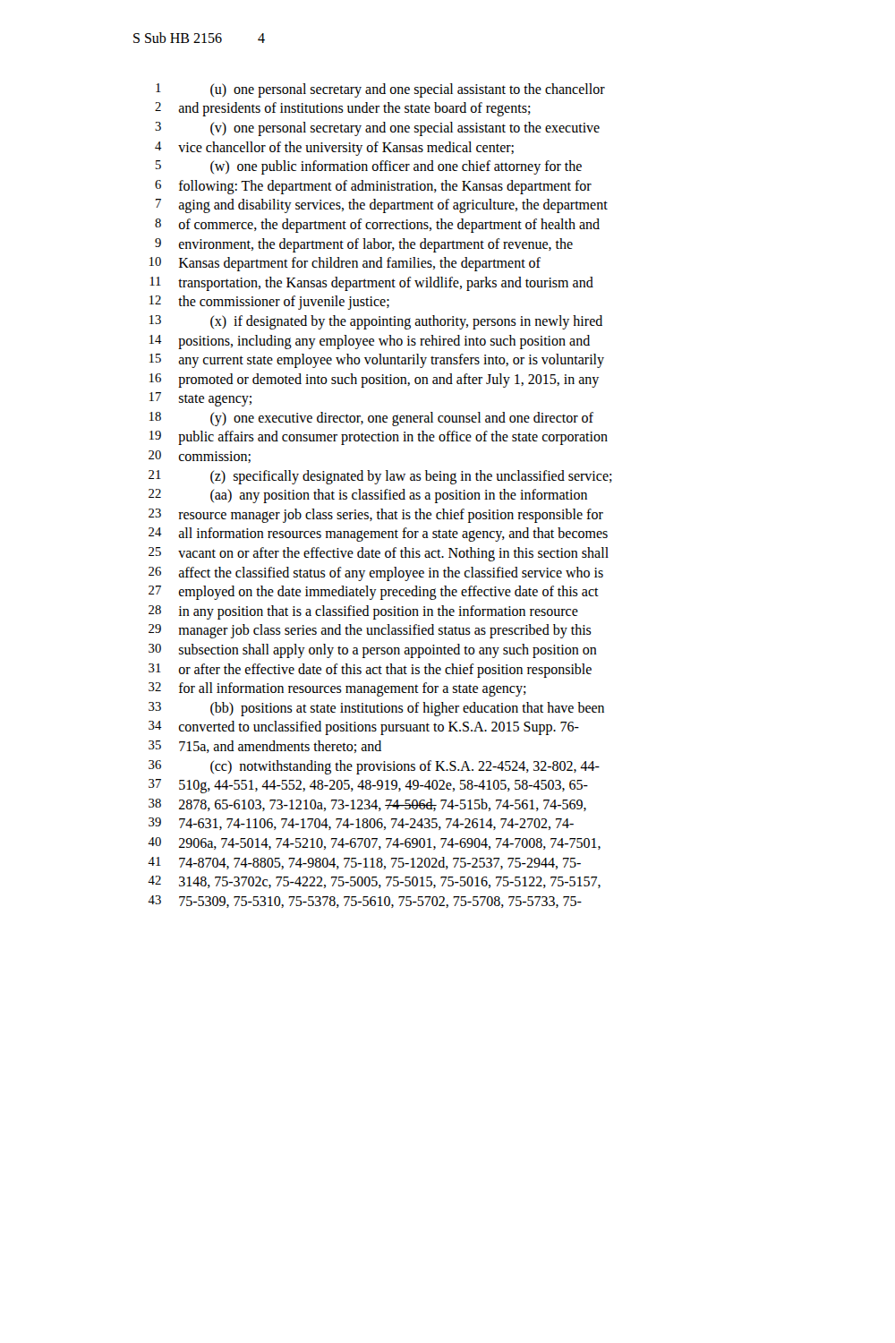S Sub HB 2156 4
Text of page 4, lines 1–43
(u) one personal secretary and one special assistant to the chancellor
and presidents of institutions under the state board of regents;
(v) one personal secretary and one special assistant to the executive
vice chancellor of the university of Kansas medical center;
(w) one public information officer and one chief attorney for the
following: The department of administration, the Kansas department for
aging and disability services, the department of agriculture, the department
of commerce, the department of corrections, the department of health and
environment, the department of labor, the department of revenue, the
Kansas department for children and families, the department of
transportation, the Kansas department of wildlife, parks and tourism and
the commissioner of juvenile justice;
(x) if designated by the appointing authority, persons in newly hired
positions, including any employee who is rehired into such position and
any current state employee who voluntarily transfers into, or is voluntarily
promoted or demoted into such position, on and after July 1, 2015, in any
state agency;
(y) one executive director, one general counsel and one director of
public affairs and consumer protection in the office of the state corporation
commission;
(z) specifically designated by law as being in the unclassified service;
(aa) any position that is classified as a position in the information
resource manager job class series, that is the chief position responsible for
all information resources management for a state agency, and that becomes
vacant on or after the effective date of this act. Nothing in this section shall
affect the classified status of any employee in the classified service who is
employed on the date immediately preceding the effective date of this act
in any position that is a classified position in the information resource
manager job class series and the unclassified status as prescribed by this
subsection shall apply only to a person appointed to any such position on
or after the effective date of this act that is the chief position responsible
for all information resources management for a state agency;
(bb) positions at state institutions of higher education that have been
converted to unclassified positions pursuant to K.S.A. 2015 Supp. 76-
715a, and amendments thereto; and
(cc) notwithstanding the provisions of K.S.A. 22-4524, 32-802, 44-
510g, 44-551, 44-552, 48-205, 48-919, 49-402e, 58-4105, 58-4503, 65-
2878, 65-6103, 73-1210a, 73-1234, 74-506d, 74-515b, 74-561, 74-569,
74-631, 74-1106, 74-1704, 74-1806, 74-2435, 74-2614, 74-2702, 74-
2906a, 74-5014, 74-5210, 74-6707, 74-6901, 74-6904, 74-7008, 74-7501,
74-8704, 74-8805, 74-9804, 75-118, 75-1202d, 75-2537, 75-2944, 75-
3148, 75-3702c, 75-4222, 75-5005, 75-5015, 75-5016, 75-5122, 75-5157,
75-5309, 75-5310, 75-5378, 75-5610, 75-5702, 75-5708, 75-5733, 75-